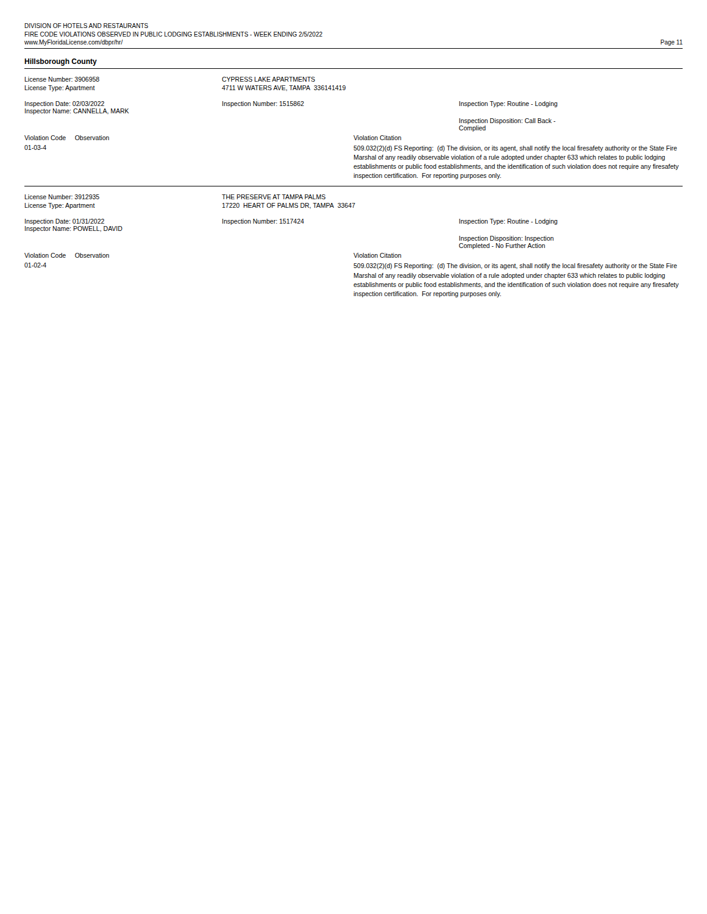DIVISION OF HOTELS AND RESTAURANTS
FIRE CODE VIOLATIONS OBSERVED IN PUBLIC LODGING ESTABLISHMENTS - WEEK ENDING 2/5/2022
www.MyFloridaLicense.com/dbpr/hr/
Page 11
Hillsborough County
| License Number: 3906958 | CYPRESS LAKE APARTMENTS |
| License Type: Apartment | 4711 W WATERS AVE, TAMPA 336141419 |
| Inspection Date: 02/03/2022 Inspector Name: CANNELLA, MARK | Inspection Number: 1515862 | Inspection Type: Routine - Lodging | |
| | Inspection Disposition: Call Back - Complied |
| Violation Code Observation | Violation Citation |
| 01-03-4 | 509.032(2)(d) FS Reporting: (d) The division, or its agent, shall notify the local firesafety authority or the State Fire Marshal of any readily observable violation of a rule adopted under chapter 633 which relates to public lodging establishments or public food establishments, and the identification of such violation does not require any firesafety inspection certification. For reporting purposes only. |
| License Number: 3912935 | THE PRESERVE AT TAMPA PALMS |
| License Type: Apartment | 17220 HEART OF PALMS DR, TAMPA 33647 |
| Inspection Date: 01/31/2022 Inspector Name: POWELL, DAVID | Inspection Number: 1517424 | Inspection Type: Routine - Lodging |
| | Inspection Disposition: Inspection Completed - No Further Action |
| Violation Code Observation | Violation Citation |
| 01-02-4 | 509.032(2)(d) FS Reporting: (d) The division, or its agent, shall notify the local firesafety authority or the State Fire Marshal of any readily observable violation of a rule adopted under chapter 633 which relates to public lodging establishments or public food establishments, and the identification of such violation does not require any firesafety inspection certification. For reporting purposes only. |